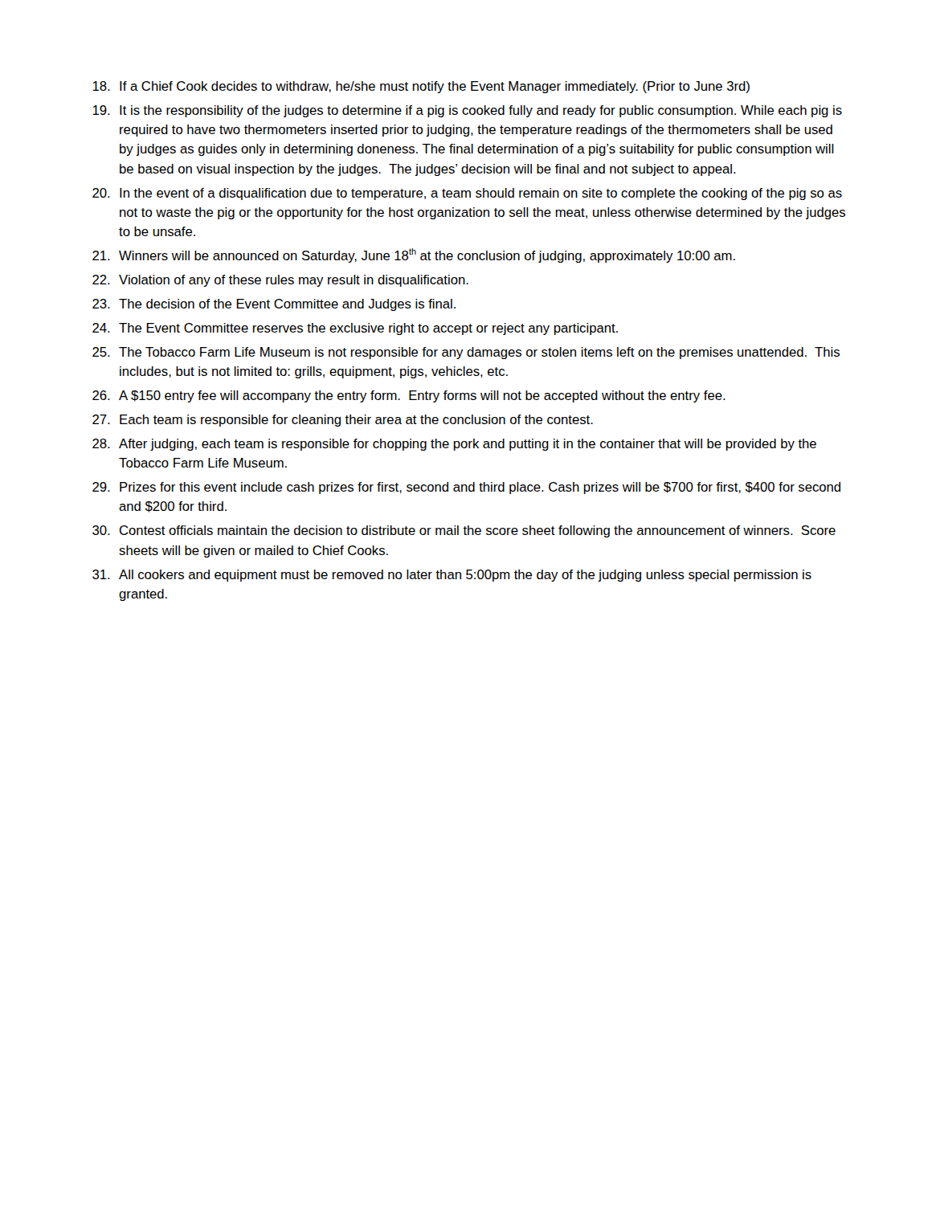If a Chief Cook decides to withdraw, he/she must notify the Event Manager immediately. (Prior to June 3rd)
It is the responsibility of the judges to determine if a pig is cooked fully and ready for public consumption. While each pig is required to have two thermometers inserted prior to judging, the temperature readings of the thermometers shall be used by judges as guides only in determining doneness. The final determination of a pig’s suitability for public consumption will be based on visual inspection by the judges. The judges’ decision will be final and not subject to appeal.
In the event of a disqualification due to temperature, a team should remain on site to complete the cooking of the pig so as not to waste the pig or the opportunity for the host organization to sell the meat, unless otherwise determined by the judges to be unsafe.
Winners will be announced on Saturday, June 18th at the conclusion of judging, approximately 10:00 am.
Violation of any of these rules may result in disqualification.
The decision of the Event Committee and Judges is final.
The Event Committee reserves the exclusive right to accept or reject any participant.
The Tobacco Farm Life Museum is not responsible for any damages or stolen items left on the premises unattended. This includes, but is not limited to: grills, equipment, pigs, vehicles, etc.
A $150 entry fee will accompany the entry form. Entry forms will not be accepted without the entry fee.
Each team is responsible for cleaning their area at the conclusion of the contest.
After judging, each team is responsible for chopping the pork and putting it in the container that will be provided by the Tobacco Farm Life Museum.
Prizes for this event include cash prizes for first, second and third place. Cash prizes will be $700 for first, $400 for second and $200 for third.
Contest officials maintain the decision to distribute or mail the score sheet following the announcement of winners. Score sheets will be given or mailed to Chief Cooks.
All cookers and equipment must be removed no later than 5:00pm the day of the judging unless special permission is granted.